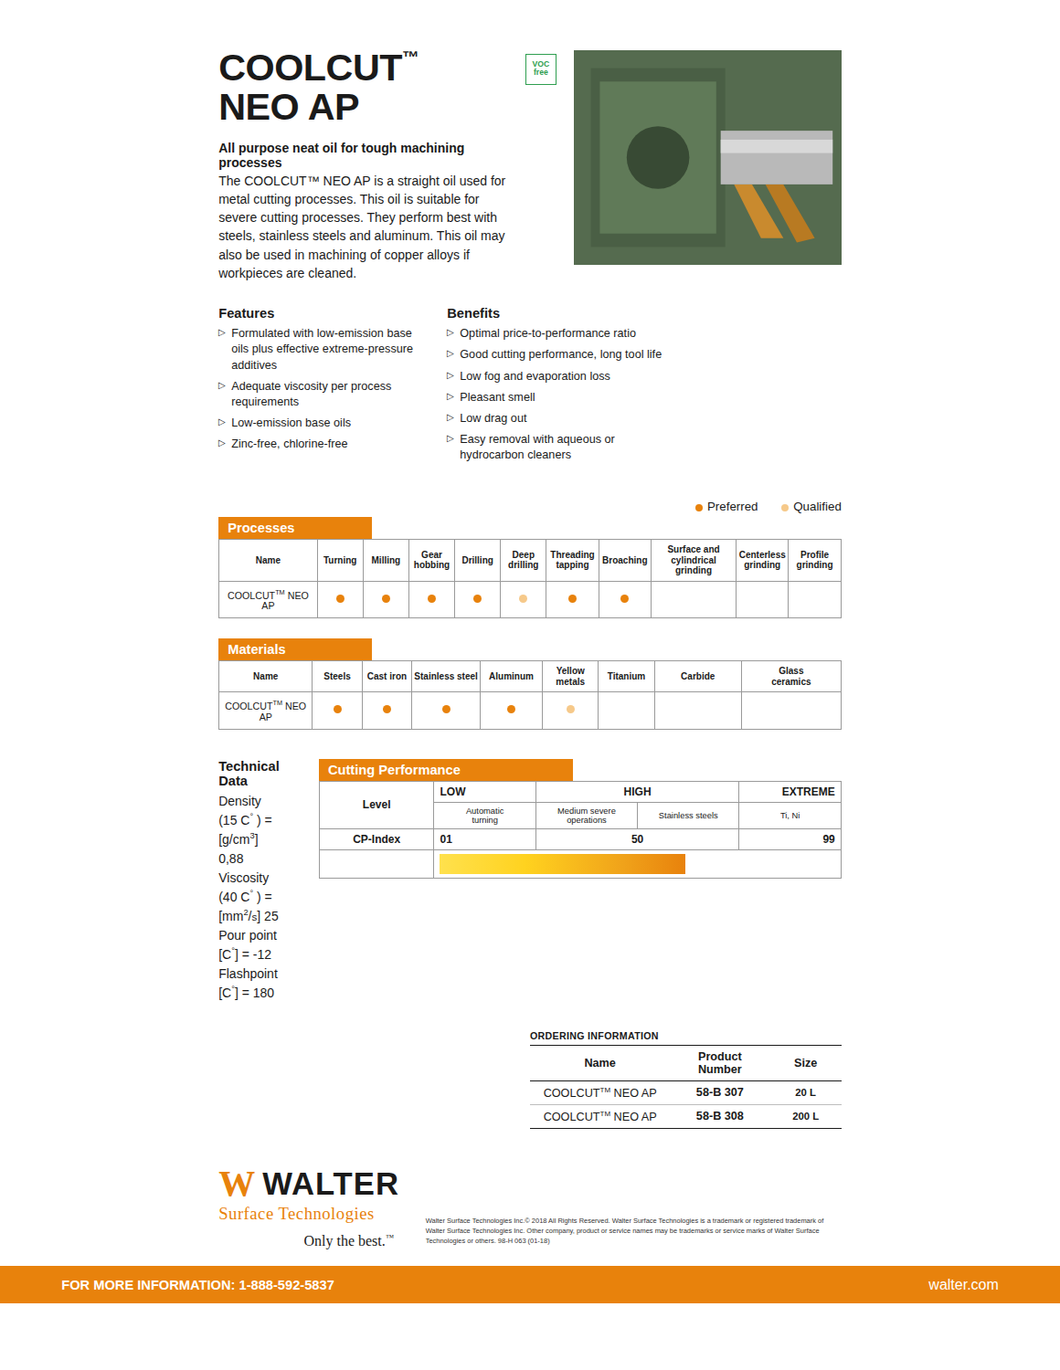COOLCUT™ NEO AP
All purpose neat oil for tough machining processes
The COOLCUT™ NEO AP is a straight oil used for metal cutting processes. This oil is suitable for severe cutting processes. They perform best with steels, stainless steels and aluminum. This oil may also be used in machining of copper alloys if workpieces are cleaned.
VOC free
Features
Formulated with low-emission base oils plus effective extreme-pressure additives
Adequate viscosity per process requirements
Low-emission base oils
Zinc-free, chlorine-free
Benefits
Optimal price-to-performance ratio
Good cutting performance, long tool life
Low fog and evaporation loss
Pleasant smell
Low drag out
Easy removal with aqueous or hydrocarbon cleaners
Preferred Qualified
Processes
| Name | Turning | Milling | Gear hobbing | Drilling | Deep drilling | Threading tapping | Broaching | Surface and cylindrical grinding | Centerless grinding | Profile grinding |
| --- | --- | --- | --- | --- | --- | --- | --- | --- | --- | --- |
| COOLCUT TM NEO AP | | | | | | | | | | |
Materials
| Name | Steels | Cast iron | Stainless steel | Aluminum | Yellow metals | Titanium | Carbide | Glass ceramics |
| --- | --- | --- | --- | --- | --- | --- | --- | --- |
| COOLCUT TM NEO AP | | | | | | | | |
Technical Data
Density (15 C° ) = [g/cm3] 0,88
Viscosity (40 C° ) = [mm2/s] 25
Pour point [C°] = -12
Flashpoint [C°] = 180
Cutting Performance
| Level | LOW | HIGH | EXTREME |
| Automatic turning | Medium severe operations | Stainless steels | Ti, Ni |
| CP-Index | 01 | 50 | 99 |
ORDERING INFORMATION
| Name | Product Number | Size |
| --- | --- | --- |
| COOLCUT TM NEO AP | 58-B 307 | 20 L |
| COOLCUT TM NEO AP | 58-B 308 | 200 L |
W
WALTER
Surface Technologies
Only the best.™
Walter Surface Technologies Inc.© 2018 All Rights Reserved. Walter Surface Technologies is a trademark or registered trademark of Walter Surface Technologies Inc. Other company, product or service names may be trademarks or service marks of Walter Surface Technologies or others. 98-H 063 (01-18)
FOR MORE INFORMATION: 1-888-592-5837
walter.com